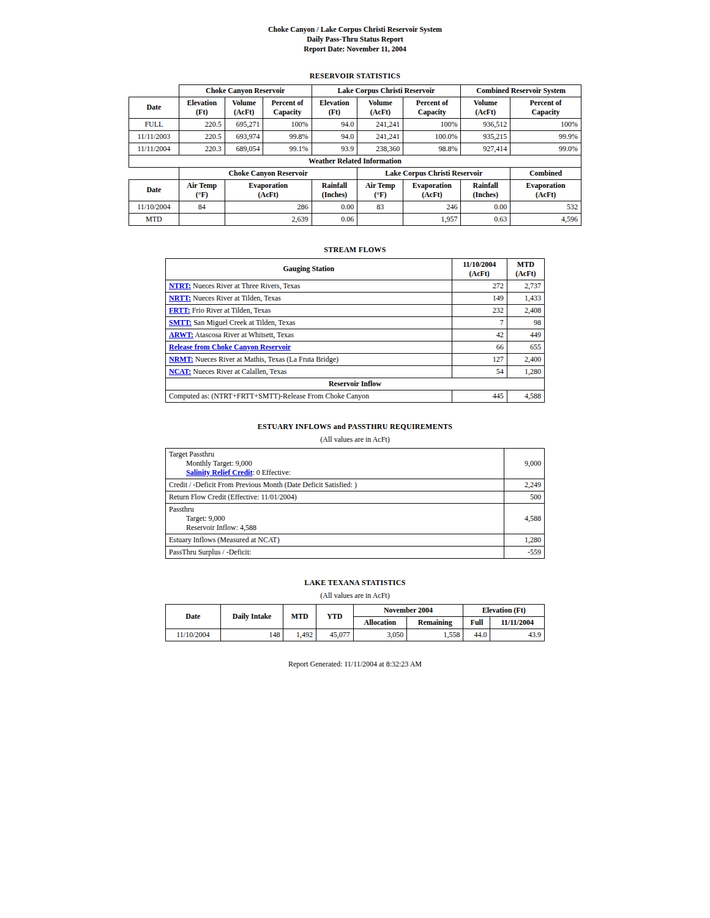Choke Canyon / Lake Corpus Christi Reservoir System
Daily Pass-Thru Status Report
Report Date: November 11, 2004
RESERVOIR STATISTICS
| | Choke Canyon Reservoir | Lake Corpus Christi Reservoir | Combined Reservoir System |
| Date | Elevation (Ft) | Volume (AcFt) | Percent of Capacity | Elevation (Ft) | Volume (AcFt) | Percent of Capacity | Volume (AcFt) | Percent of Capacity |
| FULL | 220.5 | 695,271 | 100% | 94.0 | 241,241 | 100% | 936,512 | 100% |
| 11/11/2003 | 220.5 | 693,974 | 99.8% | 94.0 | 241,241 | 100.0% | 935,215 | 99.9% |
| 11/11/2004 | 220.3 | 689,054 | 99.1% | 93.9 | 238,360 | 98.8% | 927,414 | 99.0% |
| Weather Related Information |
| | Choke Canyon Reservoir | Lake Corpus Christi Reservoir | Combined |
| Date | Air Temp (°F) | Evaporation (AcFt) | Rainfall (Inches) | Air Temp (°F) | Evaporation (AcFt) | Rainfall (Inches) | Evaporation (AcFt) |
| 11/10/2004 | 84 | 286 | 0.00 | 83 | 246 | 0.00 | 532 |
| MTD | | 2,639 | 0.06 | | 1,957 | 0.63 | 4,596 |
STREAM FLOWS
| Gauging Station | 11/10/2004 (AcFt) | MTD (AcFt) |
| --- | --- | --- |
| NTRT: Nueces River at Three Rivers, Texas | 272 | 2,737 |
| NRTT: Nueces River at Tilden, Texas | 149 | 1,433 |
| FRTT: Frio River at Tilden, Texas | 232 | 2,408 |
| SMTT: San Miguel Creek at Tilden, Texas | 7 | 98 |
| ARWT: Atascosa River at Whitsett, Texas | 42 | 449 |
| Release from Choke Canyon Reservoir | 66 | 655 |
| NRMT: Nueces River at Mathis, Texas (La Fruta Bridge) | 127 | 2,400 |
| NCAT: Nueces River at Calallen, Texas | 54 | 1,280 |
| Reservoir Inflow |
| Computed as: (NTRT+FRTT+SMTT)-Release From Choke Canyon | 445 | 4,588 |
ESTUARY INFLOWS and PASSTHRU REQUIREMENTS
(All values are in AcFt)
| Target Passthru Monthly Target: 9,000 Salinity Relief Credit : 0 Effective: | 9,000 |
| Credit / -Deficit From Previous Month (Date Deficit Satisfied: ) | 2,249 |
| Return Flow Credit (Effective: 11/01/2004) | 500 |
| Passthru Target: 9,000 Reservoir Inflow: 4,588 | 4,588 |
| Estuary Inflows (Measured at NCAT) | 1,280 |
| PassThru Surplus / -Deficit: | -559 |
LAKE TEXANA STATISTICS
(All values are in AcFt)
| Date | Daily Intake | MTD | YTD | November 2004 | Elevation (Ft) |
| --- | --- | --- | --- | --- | --- |
| Allocation | Remaining | Full | 11/11/2004 |
| 11/10/2004 | 148 | 1,492 | 45,077 | 3,050 | 1,558 | 44.0 | 43.9 |
Report Generated: 11/11/2004 at 8:32:23 AM